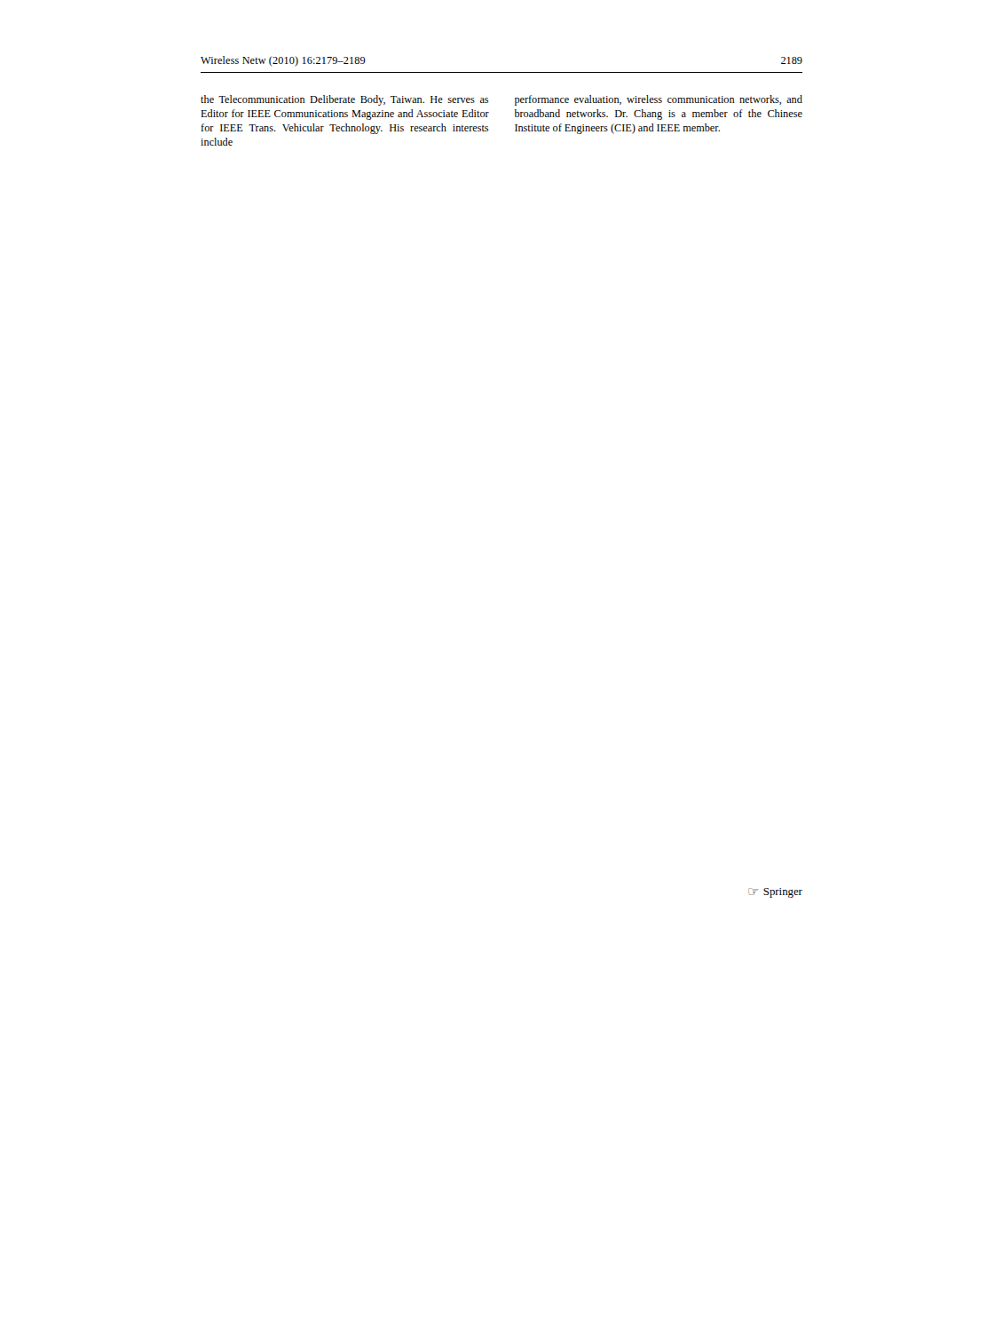Wireless Netw (2010) 16:2179–2189 2189
the Telecommunication Deliberate Body, Taiwan. He serves as Editor for IEEE Communications Magazine and Associate Editor for IEEE Trans. Vehicular Technology. His research interests include
performance evaluation, wireless communication networks, and broadband networks. Dr. Chang is a member of the Chinese Institute of Engineers (CIE) and IEEE member.
☞Springer